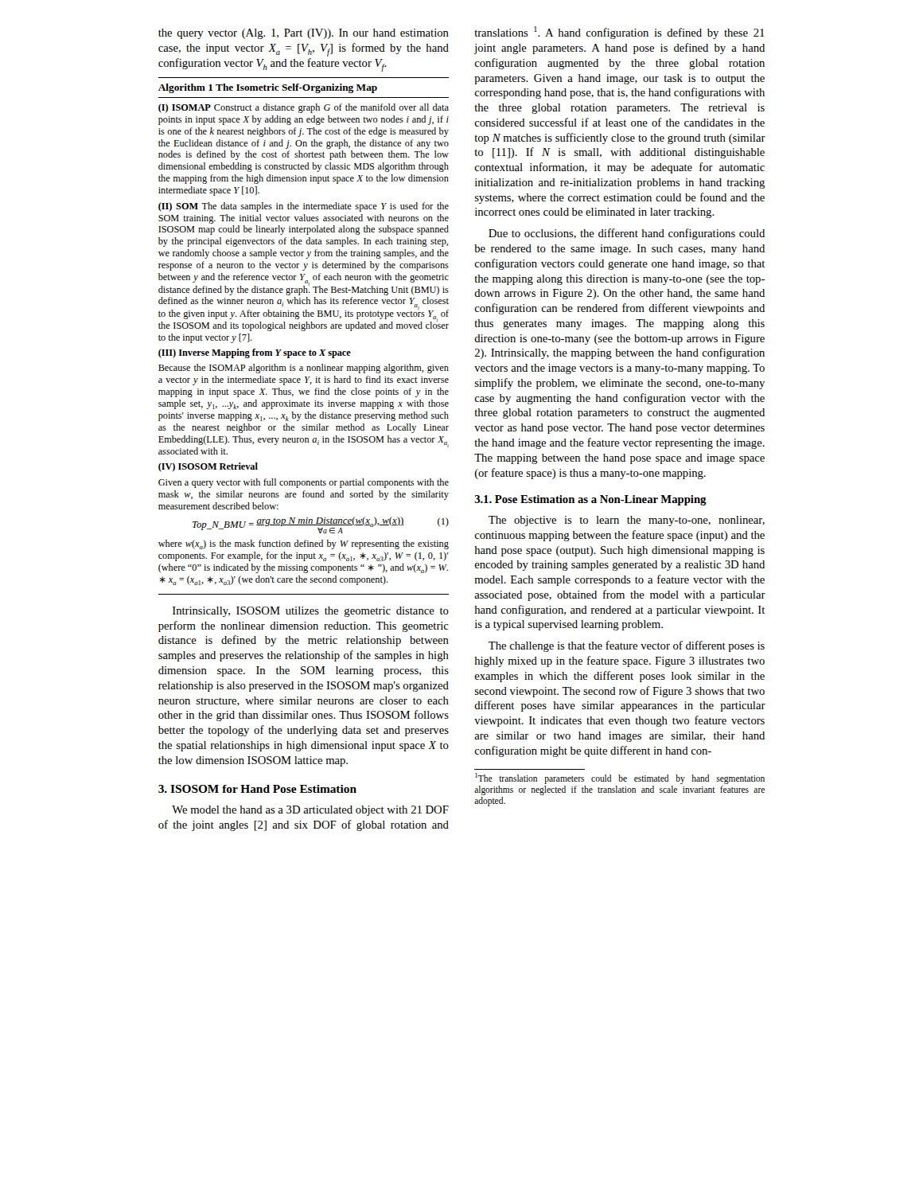the query vector (Alg. 1, Part (IV)). In our hand estimation case, the input vector Xa = [Vh, Vf] is formed by the hand configuration vector Vh and the feature vector Vf.
Algorithm 1 The Isometric Self-Organizing Map
(I) ISOMAP Construct a distance graph G of the manifold over all data points in input space X by adding an edge between two nodes i and j, if i is one of the k nearest neighbors of j. The cost of the edge is measured by the Euclidean distance of i and j. On the graph, the distance of any two nodes is defined by the cost of shortest path between them. The low dimensional embedding is constructed by classic MDS algorithm through the mapping from the high dimension input space X to the low dimension intermediate space Y [10].
(II) SOM The data samples in the intermediate space Y is used for the SOM training. The initial vector values associated with neurons on the ISOSOM map could be linearly interpolated along the subspace spanned by the principal eigenvectors of the data samples. In each training step, we randomly choose a sample vector y from the training samples, and the response of a neuron to the vector y is determined by the comparisons between y and the reference vector Yai of each neuron with the geometric distance defined by the distance graph. The Best-Matching Unit (BMU) is defined as the winner neuron ai which has its reference vector Yai closest to the given input y. After obtaining the BMU, its prototype vectors Yai of the ISOSOM and its topological neighbors are updated and moved closer to the input vector y [7].
(III) Inverse Mapping from Y space to X space
Because the ISOMAP algorithm is a nonlinear mapping algorithm, given a vector y in the intermediate space Y, it is hard to find its exact inverse mapping in input space X. Thus, we find the close points of y in the sample set, y1, ...yk, and approximate its inverse mapping x with those points' inverse mapping x1, ..., xk by the distance preserving method such as the nearest neighbor or the similar method as Locally Linear Embedding(LLE). Thus, every neuron ai in the ISOSOM has a vector Xai associated with it.
(IV) ISOSOM Retrieval
Given a query vector with full components or partial components with the mask w, the similar neurons are found and sorted by the similarity measurement described below:
(1) Top_N_BMU = arg top N min Distance(w(xa), w(x))∀a ∈ A
where w(xa) is the mask function defined by W representing the existing components. For example, for the input xa = (xa1, ∗, xa3)′, W = (1, 0, 1)′ (where “0” is indicated by the missing components “ ∗ ”), and w(xa) = W. ∗ xa = (xa1, ∗, xa3)′ (we don't care the second component).
Intrinsically, ISOSOM utilizes the geometric distance to perform the nonlinear dimension reduction. This geometric distance is defined by the metric relationship between samples and preserves the relationship of the samples in high dimension space. In the SOM learning process, this relationship is also preserved in the ISOSOM map's organized neuron structure, where similar neurons are closer to each other in the grid than dissimilar ones. Thus ISOSOM follows better the topology of the underlying data set and preserves the spatial relationships in high dimensional input space X to the low dimension ISOSOM lattice map.
3. ISOSOM for Hand Pose Estimation
We model the hand as a 3D articulated object with 21 DOF of the joint angles [2] and six DOF of global rotation and translations 1. A hand configuration is defined by these 21 joint angle parameters. A hand pose is defined by a hand configuration augmented by the three global rotation parameters. Given a hand image, our task is to output the corresponding hand pose, that is, the hand configurations with the three global rotation parameters. The retrieval is considered successful if at least one of the candidates in the top N matches is sufficiently close to the ground truth (similar to [11]). If N is small, with additional distinguishable contextual information, it may be adequate for automatic initialization and re-initialization problems in hand tracking systems, where the correct estimation could be found and the incorrect ones could be eliminated in later tracking.
Due to occlusions, the different hand configurations could be rendered to the same image. In such cases, many hand configuration vectors could generate one hand image, so that the mapping along this direction is many-to-one (see the top-down arrows in Figure 2). On the other hand, the same hand configuration can be rendered from different viewpoints and thus generates many images. The mapping along this direction is one-to-many (see the bottom-up arrows in Figure 2). Intrinsically, the mapping between the hand configuration vectors and the image vectors is a many-to-many mapping. To simplify the problem, we eliminate the second, one-to-many case by augmenting the hand configuration vector with the three global rotation parameters to construct the augmented vector as hand pose vector. The hand pose vector determines the hand image and the feature vector representing the image. The mapping between the hand pose space and image space (or feature space) is thus a many-to-one mapping.
3.1. Pose Estimation as a Non-Linear Mapping
The objective is to learn the many-to-one, nonlinear, continuous mapping between the feature space (input) and the hand pose space (output). Such high dimensional mapping is encoded by training samples generated by a realistic 3D hand model. Each sample corresponds to a feature vector with the associated pose, obtained from the model with a particular hand configuration, and rendered at a particular viewpoint. It is a typical supervised learning problem.
The challenge is that the feature vector of different poses is highly mixed up in the feature space. Figure 3 illustrates two examples in which the different poses look similar in the second viewpoint. The second row of Figure 3 shows that two different poses have similar appearances in the particular viewpoint. It indicates that even though two feature vectors are similar or two hand images are similar, their hand configuration might be quite different in hand con-
1The translation parameters could be estimated by hand segmentation algorithms or neglected if the translation and scale invariant features are adopted.